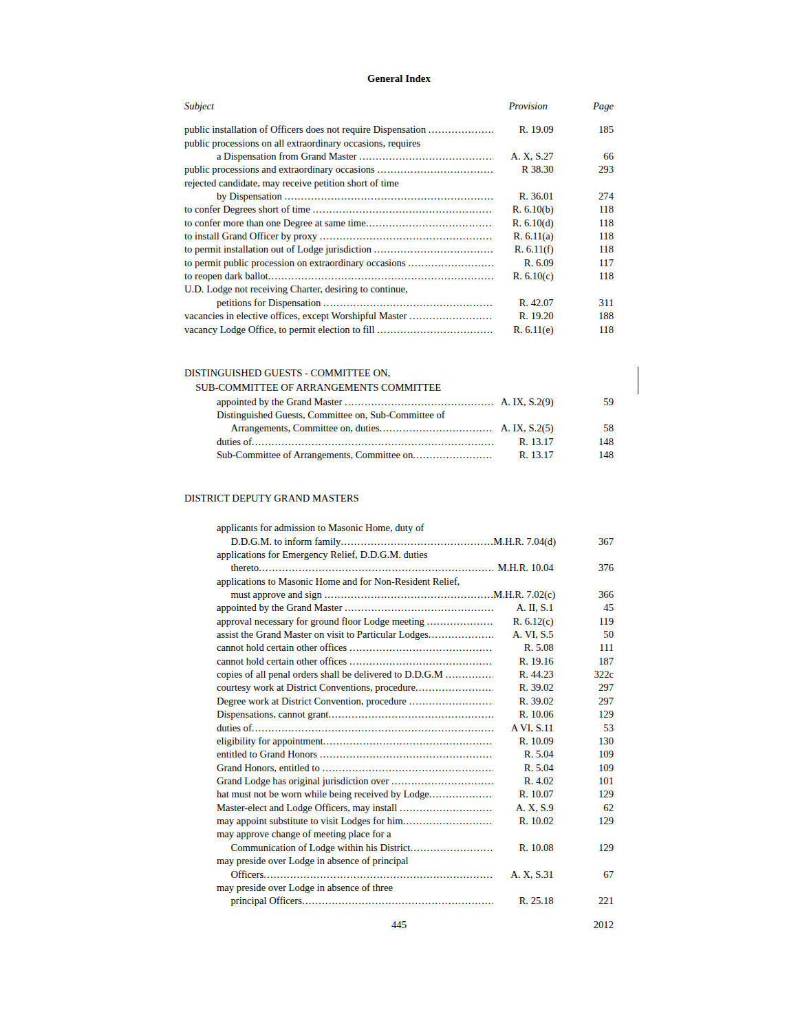General Index
| Subject | Provision | Page |
| --- | --- | --- |
| public installation of Officers does not require Dispensation ........................ | R. 19.09 | 185 |
| public processions on all extraordinary occasions, requires | | |
| a Dispensation from Grand Master ..................................................... | A. X, S.27 | 66 |
| public processions and extraordinary occasions ............................................ | R 38.30 | 293 |
| rejected candidate, may receive petition short of time | | |
| by Dispensation ..................................................................................... | R. 36.01 | 274 |
| to confer Degrees short of time ............................................................... | R. 6.10(b) | 118 |
| to confer more than one Degree at same time ........................................... | R. 6.10(d) | 118 |
| to install Grand Officer by proxy ........................................................... | R. 6.11(a) | 118 |
| to permit installation out of Lodge jurisdiction ......................................... | R. 6.11(f) | 118 |
| to permit public procession on extraordinary occasions ............................... | R. 6.09 | 117 |
| to reopen dark ballot ................................................................................. | R. 6.10(c) | 118 |
| U.D. Lodge not receiving Charter, desiring to continue, | | |
| petitions for Dispensation ....................................................................... | R. 42.07 | 311 |
| vacancies in elective offices, except Worshipful Master ............................... | R. 19.20 | 188 |
| vacancy Lodge Office, to permit election to fill ......................................... | R. 6.11(e) | 118 |
| DISTINGUISHED GUESTS - COMMITTEE ON, | | |
| SUB-COMMITTEE OF ARRANGEMENTS COMMITTEE | | |
| appointed by the Grand Master ............................................................. | A. IX, S.2(9) | 59 |
| Distinguished Guests, Committee on, Sub-Committee of | | |
| Arrangements, Committee on, duties ............................................... | A. IX, S.2(5) | 58 |
| duties of ..................................................................................................... | R. 13.17 | 148 |
| Sub-Committee of Arrangements, Committee on ......................................... | R. 13.17 | 148 |
| DISTRICT DEPUTY GRAND MASTERS | | |
| applicants for admission to Masonic Home, duty of | | |
| D.D.G.M. to inform family ......................................................... | M.H.R. 7.04(d) | 367 |
| applications for Emergency Relief, D.D.G.M. duties | | |
| thereto ....................................................................................... | M.H.R. 10.04 | 376 |
| applications to Masonic Home and for Non-Resident Relief, | | |
| must approve and sign ............................................................... | M.H.R. 7.02(c) | 366 |
| appointed by the Grand Master .................................................................... | A. II, S.1 | 45 |
| approval necessary for ground floor Lodge meeting ................................... | R. 6.12(c) | 119 |
| assist the Grand Master on visit to Particular Lodges ................................ | A. VI, S.5 | 50 |
| cannot hold certain other offices .................................................................. | R. 5.08 | 111 |
| cannot hold certain other offices .................................................................. | R. 19.16 | 187 |
| copies of all penal orders shall be delivered to D.D.G.M .............................. | R. 44.23 | 322c |
| courtesy work at District Conventions, procedure ........................................ | R. 39.02 | 297 |
| Degree work at District Convention, procedure .......................................... | R. 39.02 | 297 |
| Dispensations, cannot grant .......................................................................... | R. 10.06 | 129 |
| duties of .............................................................................................. | A VI, S.11 | 53 |
| eligibility for appointment ............................................................................ | R. 10.09 | 130 |
| entitled to Grand Honors ............................................................................. | R. 5.04 | 109 |
| Grand Honors, entitled to ............................................................................. | R. 5.04 | 109 |
| Grand Lodge has original jurisdiction over ..................................................... | R. 4.02 | 101 |
| hat must not be worn while being received by Lodge .................................... | R. 10.07 | 129 |
| Master-elect and Lodge Officers, may install ................................................. | A. X, S.9 | 62 |
| may appoint substitute to visit Lodges for him ............................................ | R. 10.02 | 129 |
| may approve change of meeting place for a | | |
| Communication of Lodge within his District ......................................... | R. 10.08 | 129 |
| may preside over Lodge in absence of principal | | |
| Officers ....................................................................................... | A. X, S.31 | 67 |
| may preside over Lodge in absence of three | | |
| principal Officers ............................................................................... | R. 25.18 | 221 |
445
2012